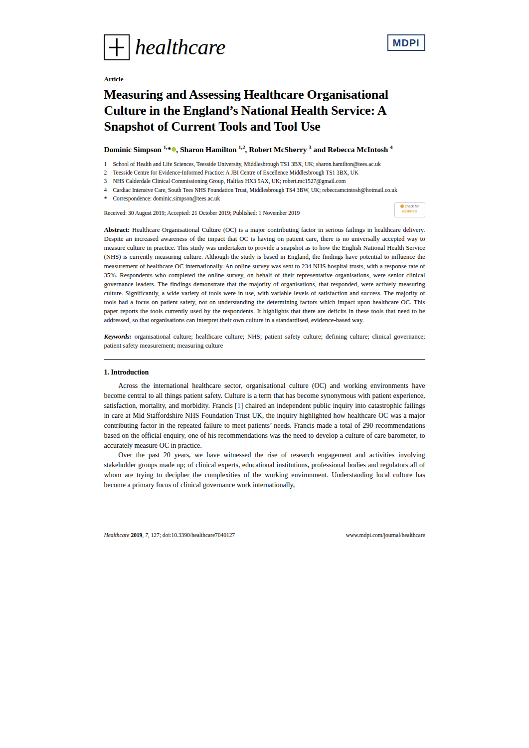healthcare
MDPI
Article
Measuring and Assessing Healthcare Organisational Culture in the England’s National Health Service: A Snapshot of Current Tools and Tool Use
Dominic Simpson 1,* , Sharon Hamilton 1,2, Robert McSherry 3 and Rebecca McIntosh 4
1 School of Health and Life Sciences, Teesside University, Middlesbrough TS1 3BX, UK; sharon.hamilton@tees.ac.uk
2 Teesside Centre for Evidence-Informed Practice: A JBI Centre of Excellence Middlesbrough TS1 3BX, UK
3 NHS Calderdale Clinical Commissioning Group, Halifax HX3 5AX, UK; robert.mc1527@gmail.com
4 Cardiac Intensive Care, South Tees NHS Foundation Trust, Middlesbrough TS4 3BW, UK; rebeccamcintosh@hotmail.co.uk
*Correspondence: dominic.simpson@tees.ac.uk
Received: 30 August 2019; Accepted: 21 October 2019; Published: 1 November 2019
check for
updates
Abstract: Healthcare Organisational Culture (OC) is a major contributing factor in serious failings in healthcare delivery. Despite an increased awareness of the impact that OC is having on patient care, there is no universally accepted way to measure culture in practice. This study was undertaken to provide a snapshot as to how the English National Health Service (NHS) is currently measuring culture. Although the study is based in England, the findings have potential to influence the measurement of healthcare OC internationally. An online survey was sent to 234 NHS hospital trusts, with a response rate of 35%. Respondents who completed the online survey, on behalf of their representative organisations, were senior clinical governance leaders. The findings demonstrate that the majority of organisations, that responded, were actively measuring culture. Significantly, a wide variety of tools were in use, with variable levels of satisfaction and success. The majority of tools had a focus on patient safety, not on understanding the determining factors which impact upon healthcare OC. This paper reports the tools currently used by the respondents. It highlights that there are deficits in these tools that need to be addressed, so that organisations can interpret their own culture in a standardised, evidence-based way.
Keywords: organisational culture; healthcare culture; NHS; patient safety culture; defining culture; clinical governance; patient safety measurement; measuring culture
1. Introduction
Across the international healthcare sector, organisational culture (OC) and working environments have become central to all things patient safety. Culture is a term that has become synonymous with patient experience, satisfaction, mortality, and morbidity. Francis [1] chaired an independent public inquiry into catastrophic failings in care at Mid Staffordshire NHS Foundation Trust UK, the inquiry highlighted how healthcare OC was a major contributing factor in the repeated failure to meet patients’ needs. Francis made a total of 290 recommendations based on the official enquiry, one of his recommendations was the need to develop a culture of care barometer, to accurately measure OC in practice.
Over the past 20 years, we have witnessed the rise of research engagement and activities involving stakeholder groups made up; of clinical experts, educational institutions, professional bodies and regulators all of whom are trying to decipher the complexities of the working environment. Understanding local culture has become a primary focus of clinical governance work internationally,
Healthcare 2019, 7, 127; doi:10.3390/healthcare7040127
www.mdpi.com/journal/healthcare